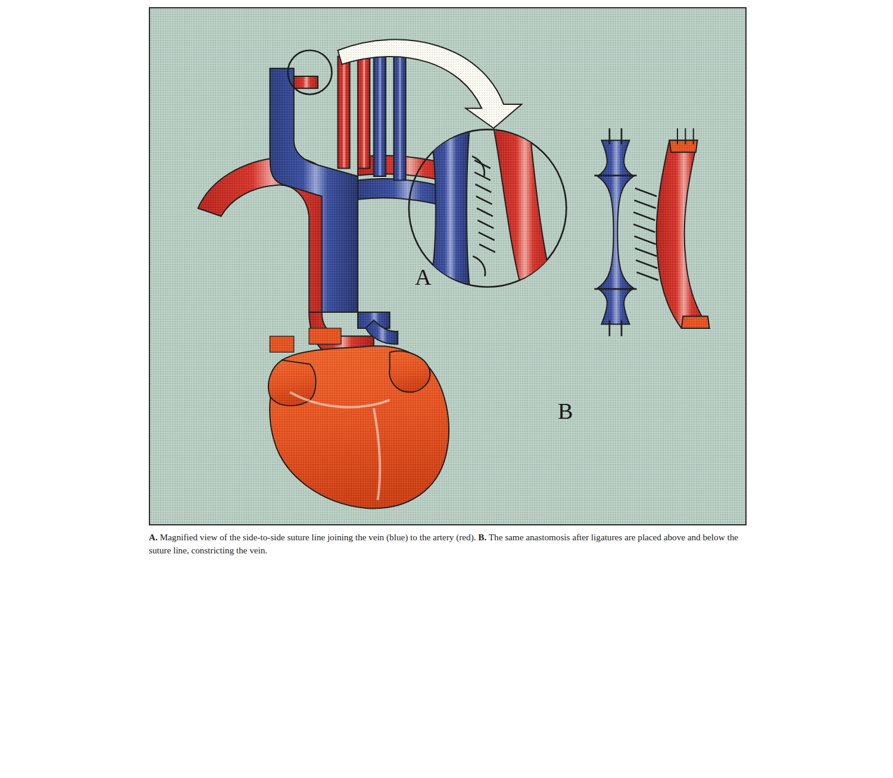Anatomical illustration of the heart and great vessels with two magnified insets labeled A and B. A schematic heart (orange) with the aorta and arterial branches drawn in red and the venae cavae and venous branches drawn in blue. A curved white arrow points from a circled region at the top of the vessels to inset A, a circular magnified view showing a blue vein sutured side-to-side to a red artery. Inset B, to the right, shows the same vein and artery with the vein constricted by ties above and below the sutured anastomosis. A B
A. Magnified view of the side-to-side suture line joining the vein (blue) to the artery (red). B. The same anastomosis after ligatures are placed above and below the suture line, constricting the vein.